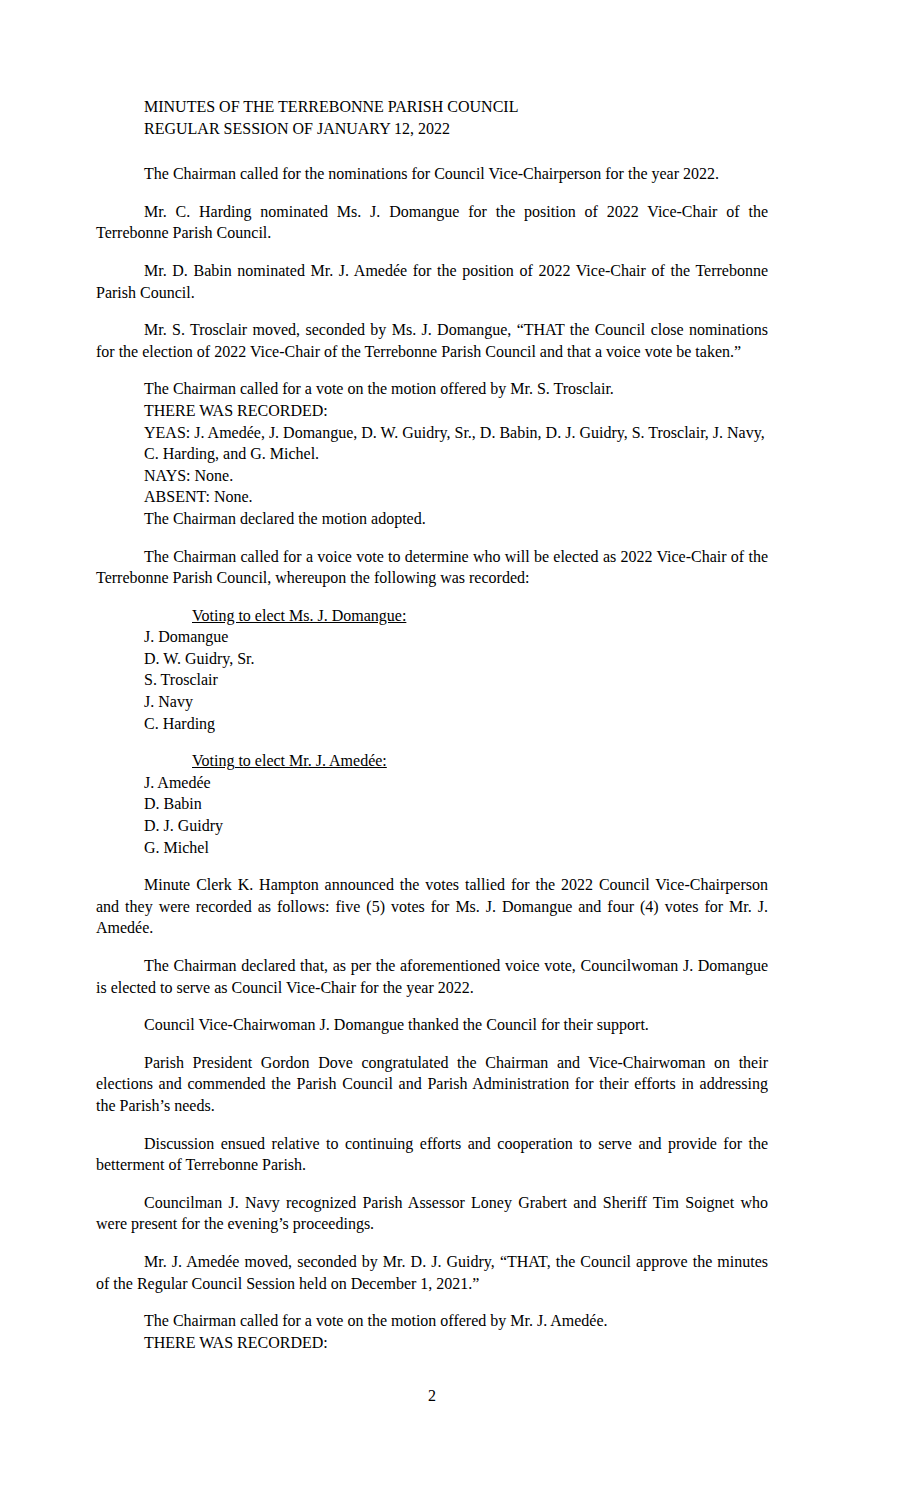Minutes of the Terrebonne Parish Council
Regular Session of January 12, 2022
The Chairman called for the nominations for Council Vice-Chairperson for the year 2022.
Mr. C. Harding nominated Ms. J. Domangue for the position of 2022 Vice-Chair of the Terrebonne Parish Council.
Mr. D. Babin nominated Mr. J. Amedée for the position of 2022 Vice-Chair of the Terrebonne Parish Council.
Mr. S. Trosclair moved, seconded by Ms. J. Domangue, “THAT the Council close nominations for the election of 2022 Vice-Chair of the Terrebonne Parish Council and that a voice vote be taken.”
The Chairman called for a vote on the motion offered by Mr. S. Trosclair.
THERE WAS RECORDED:
YEAS: J. Amedée, J. Domangue, D. W. Guidry, Sr., D. Babin, D. J. Guidry, S. Trosclair, J. Navy, C. Harding, and G. Michel.
NAYS: None.
ABSENT: None.
The Chairman declared the motion adopted.
The Chairman called for a voice vote to determine who will be elected as 2022 Vice-Chair of the Terrebonne Parish Council, whereupon the following was recorded:
Voting to elect Ms. J. Domangue:
J. Domangue
D. W. Guidry, Sr.
S. Trosclair
J. Navy
C. Harding
Voting to elect Mr. J. Amedée:
J. Amedée
D. Babin
D. J. Guidry
G. Michel
Minute Clerk K. Hampton announced the votes tallied for the 2022 Council Vice-Chairperson and they were recorded as follows: five (5) votes for Ms. J. Domangue and four (4) votes for Mr. J. Amedée.
The Chairman declared that, as per the aforementioned voice vote, Councilwoman J. Domangue is elected to serve as Council Vice-Chair for the year 2022.
Council Vice-Chairwoman J. Domangue thanked the Council for their support.
Parish President Gordon Dove congratulated the Chairman and Vice-Chairwoman on their elections and commended the Parish Council and Parish Administration for their efforts in addressing the Parish’s needs.
Discussion ensued relative to continuing efforts and cooperation to serve and provide for the betterment of Terrebonne Parish.
Councilman J. Navy recognized Parish Assessor Loney Grabert and Sheriff Tim Soignet who were present for the evening’s proceedings.
Mr. J. Amedée moved, seconded by Mr. D. J. Guidry, “THAT, the Council approve the minutes of the Regular Council Session held on December 1, 2021.”
The Chairman called for a vote on the motion offered by Mr. J. Amedée.
THERE WAS RECORDED:
2